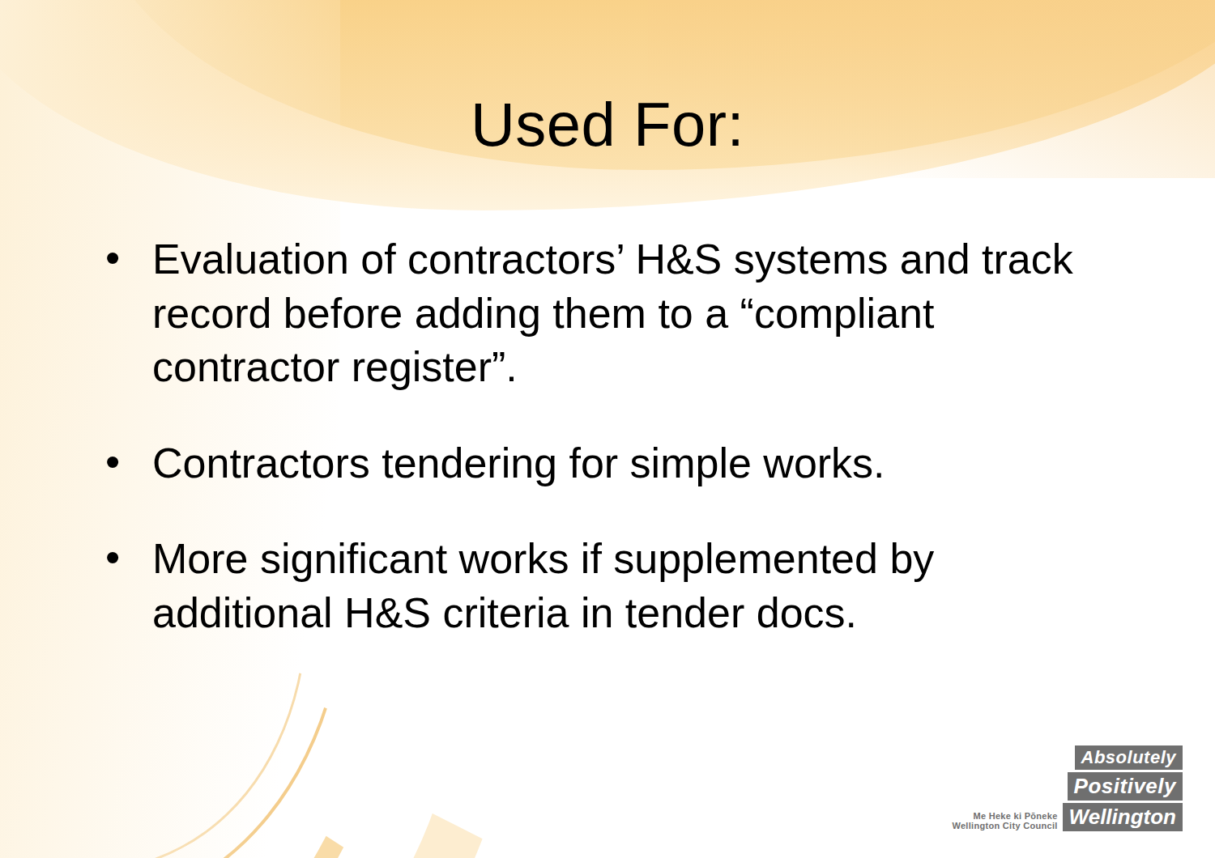Used For:
Evaluation of contractors’ H&S systems and track record before adding them to a “compliant contractor register”.
Contractors tendering for simple works.
More significant works if supplemented by additional H&S criteria in tender docs.
Absolutely
Positively
Me Heke ki Pōneke
Wellington City Council
Wellington